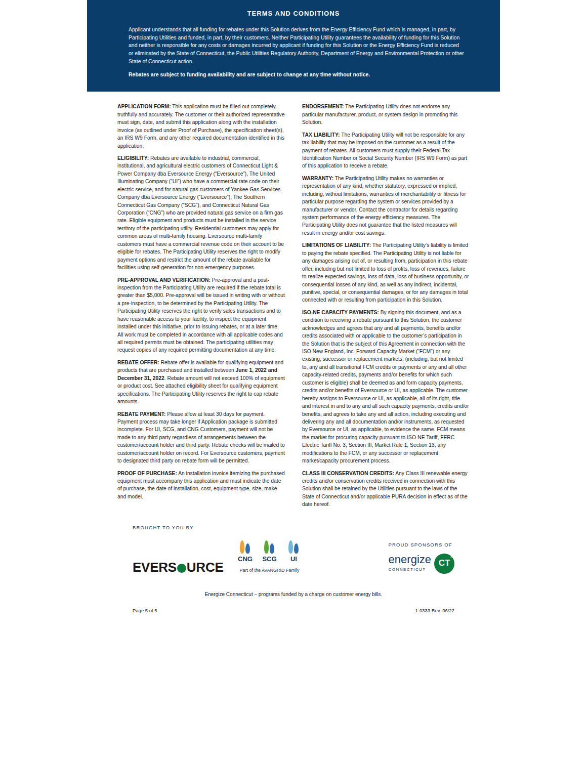TERMS AND CONDITIONS
Applicant understands that all funding for rebates under this Solution derives from the Energy Efficiency Fund which is managed, in part, by Participating Utilities and funded, in part, by their customers. Neither Participating Utility guarantees the availability of funding for this Solution and neither is responsible for any costs or damages incurred by applicant if funding for this Solution or the Energy Efficiency Fund is reduced or eliminated by the State of Connecticut, the Public Utilities Regulatory Authority, Department of Energy and Environmental Protection or other State of Connecticut action.
Rebates are subject to funding availability and are subject to change at any time without notice.
APPLICATION FORM: This application must be filled out completely, truthfully and accurately. The customer or their authorized representative must sign, date, and submit this application along with the installation invoice (as outlined under Proof of Purchase), the specification sheet(s), an IRS W9 Form, and any other required documentation identified in this application.
ELIGIBILITY: Rebates are available to industrial, commercial, institutional, and agricultural electric customers of Connecticut Light & Power Company dba Eversource Energy (“Eversource”), The United Illuminating Company (“UI”) who have a commercial rate code on their electric service, and for natural gas customers of Yankee Gas Services Company dba Eversource Energy (“Eversource”), The Southern Connecticut Gas Company (“SCG”), and Connecticut Natural Gas Corporation (“CNG”) who are provided natural gas service on a firm gas rate. Eligible equipment and products must be installed in the service territory of the participating utility. Residential customers may apply for common areas of multi-family housing. Eversource multi-family customers must have a commercial revenue code on their account to be eligible for rebates. The Participating Utility reserves the right to modify payment options and restrict the amount of the rebate available for facilities using self-generation for non-emergency purposes.
PRE-APPROVAL AND VERIFICATION: Pre-approval and a post-inspection from the Participating Utility are required if the rebate total is greater than $5,000. Pre-approval will be issued in writing with or without a pre-inspection, to be determined by the Participating Utility. The Participating Utility reserves the right to verify sales transactions and to have reasonable access to your facility, to inspect the equipment installed under this initiative, prior to issuing rebates, or at a later time. All work must be completed in accordance with all applicable codes and all required permits must be obtained. The participating utilities may request copies of any required permitting documentation at any time.
REBATE OFFER: Rebate offer is available for qualifying equipment and products that are purchased and installed between June 1, 2022 and December 31, 2022. Rebate amount will not exceed 100% of equipment or product cost. See attached eligibility sheet for qualifying equipment specifications. The Participating Utility reserves the right to cap rebate amounts.
REBATE PAYMENT: Please allow at least 30 days for payment. Payment process may take longer if Application package is submitted incomplete. For UI, SCG, and CNG Customers, payment will not be made to any third party regardless of arrangements between the customer/account holder and third party. Rebate checks will be mailed to customer/account holder on record. For Eversource customers, payment to designated third party on rebate form will be permitted.
PROOF OF PURCHASE: An installation invoice itemizing the purchased equipment must accompany this application and must indicate the date of purchase, the date of installation, cost, equipment type, size, make and model.
ENDORSEMENT: The Participating Utility does not endorse any particular manufacturer, product, or system design in promoting this Solution.
TAX LIABILITY: The Participating Utility will not be responsible for any tax liability that may be imposed on the customer as a result of the payment of rebates. All customers must supply their Federal Tax Identification Number or Social Security Number (IRS W9 Form) as part of this application to receive a rebate.
WARRANTY: The Participating Utility makes no warranties or representation of any kind, whether statutory, expressed or implied, including, without limitations, warranties of merchantability or fitness for particular purpose regarding the system or services provided by a manufacturer or vendor. Contact the contractor for details regarding system performance of the energy efficiency measures. The Participating Utility does not guarantee that the listed measures will result in energy and/or cost savings.
LIMITATIONS OF LIABILITY: The Participating Utility’s liability is limited to paying the rebate specified. The Participating Utility is not liable for any damages arising out of, or resulting from, participation in this rebate offer, including but not limited to loss of profits, loss of revenues, failure to realize expected savings, loss of data, loss of business opportunity, or consequential losses of any kind, as well as any indirect, incidental, punitive, special, or consequential damages, or for any damages in total connected with or resulting from participation in this Solution.
ISO-NE CAPACITY PAYMENTS: By signing this document, and as a condition to receiving a rebate pursuant to this Solution, the customer acknowledges and agrees that any and all payments, benefits and/or credits associated with or applicable to the customer’s participation in the Solution that is the subject of this Agreement in connection with the ISO New England, Inc. Forward Capacity Market (“FCM”) or any existing, successor or replacement markets, (including, but not limited to, any and all transitional FCM credits or payments or any and all other capacity-related credits, payments and/or benefits for which such customer is eligible) shall be deemed as and form capacity payments, credits and/or benefits of Eversource or UI, as applicable. The customer hereby assigns to Eversource or UI, as applicable, all of its right, title and interest in and to any and all such capacity payments, credits and/or benefits, and agrees to take any and all action, including executing and delivering any and all documentation and/or instruments, as requested by Eversource or UI, as applicable, to evidence the same. FCM means the market for procuring capacity pursuant to ISO-NE Tariff, FERC Electric Tariff No. 3, Section III, Market Rule 1, Section 13, any modifications to the FCM, or any successor or replacement market/capacity procurement process.
CLASS III CONSERVATION CREDITS: Any Class III renewable energy credits and/or conservation credits received in connection with this Solution shall be retained by the Utilities pursuant to the laws of the State of Connecticut and/or applicable PURA decision in effect as of the date hereof.
BROUGHT TO YOU BY
EVERS URCE
CNG
SCG
UI
Part of the AVANGRID Family
PROUD SPONSORS OF
energize CONNECTICUT
CT™
Energize Connecticut – programs funded by a charge on customer energy bills.
Page 5 of 5
1-0333 Rev. 06/22